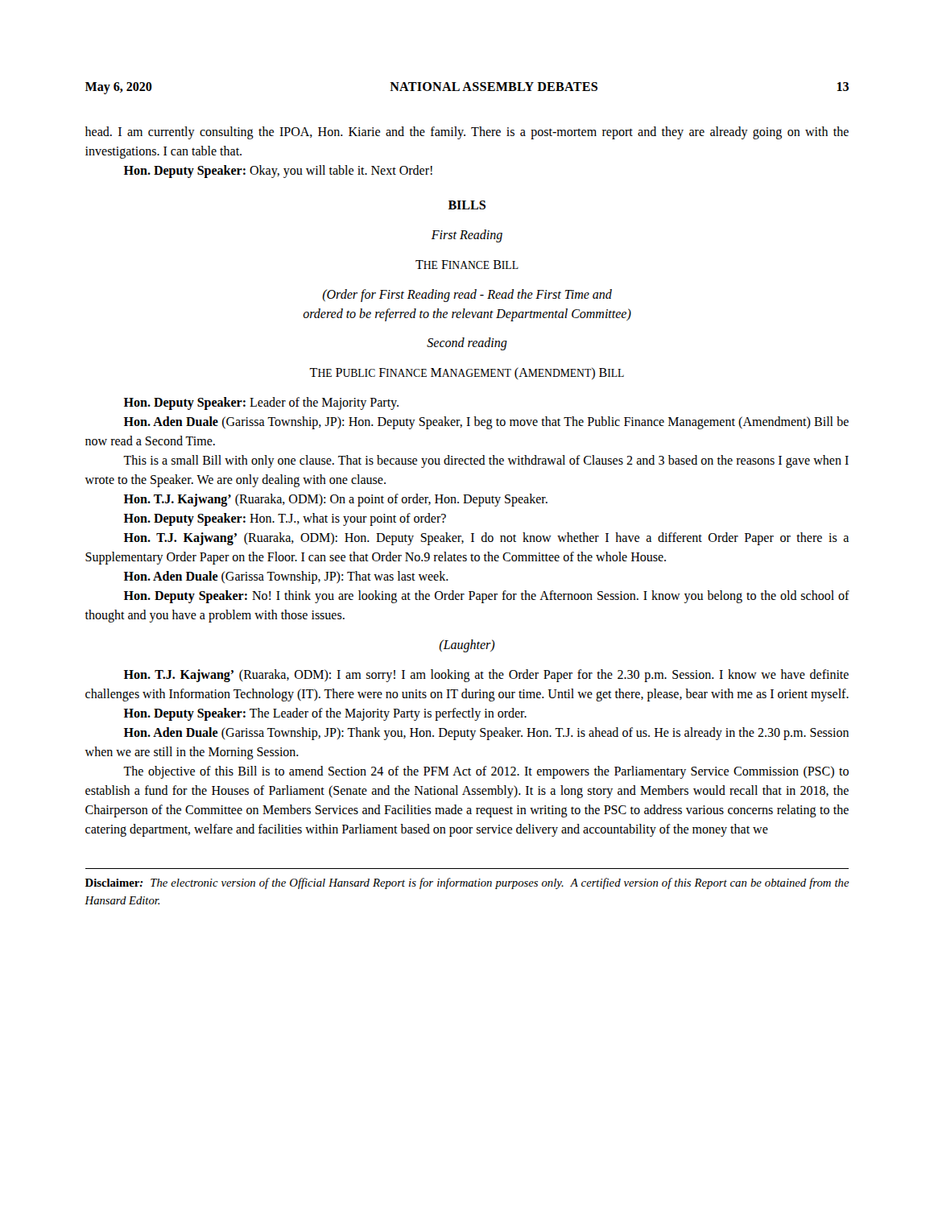May 6, 2020 NATIONAL ASSEMBLY DEBATES 13
head. I am currently consulting the IPOA, Hon. Kiarie and the family. There is a post-mortem report and they are already going on with the investigations. I can table that.
Hon. Deputy Speaker: Okay, you will table it. Next Order!
BILLS
First Reading
THE FINANCE BILL
(Order for First Reading read - Read the First Time and
ordered to be referred to the relevant Departmental Committee)
Second reading
THE PUBLIC FINANCE MANAGEMENT (AMENDMENT) BILL
Hon. Deputy Speaker: Leader of the Majority Party.
Hon. Aden Duale (Garissa Township, JP): Hon. Deputy Speaker, I beg to move that The Public Finance Management (Amendment) Bill be now read a Second Time.
This is a small Bill with only one clause. That is because you directed the withdrawal of Clauses 2 and 3 based on the reasons I gave when I wrote to the Speaker. We are only dealing with one clause.
Hon. T.J. Kajwang’ (Ruaraka, ODM): On a point of order, Hon. Deputy Speaker.
Hon. Deputy Speaker: Hon. T.J., what is your point of order?
Hon. T.J. Kajwang’ (Ruaraka, ODM): Hon. Deputy Speaker, I do not know whether I have a different Order Paper or there is a Supplementary Order Paper on the Floor. I can see that Order No.9 relates to the Committee of the whole House.
Hon. Aden Duale (Garissa Township, JP): That was last week.
Hon. Deputy Speaker: No! I think you are looking at the Order Paper for the Afternoon Session. I know you belong to the old school of thought and you have a problem with those issues.
(Laughter)
Hon. T.J. Kajwang’ (Ruaraka, ODM): I am sorry! I am looking at the Order Paper for the 2.30 p.m. Session. I know we have definite challenges with Information Technology (IT). There were no units on IT during our time. Until we get there, please, bear with me as I orient myself.
Hon. Deputy Speaker: The Leader of the Majority Party is perfectly in order.
Hon. Aden Duale (Garissa Township, JP): Thank you, Hon. Deputy Speaker. Hon. T.J. is ahead of us. He is already in the 2.30 p.m. Session when we are still in the Morning Session.
The objective of this Bill is to amend Section 24 of the PFM Act of 2012. It empowers the Parliamentary Service Commission (PSC) to establish a fund for the Houses of Parliament (Senate and the National Assembly). It is a long story and Members would recall that in 2018, the Chairperson of the Committee on Members Services and Facilities made a request in writing to the PSC to address various concerns relating to the catering department, welfare and facilities within Parliament based on poor service delivery and accountability of the money that we
Disclaimer: The electronic version of the Official Hansard Report is for information purposes only. A certified version of this Report can be obtained from the Hansard Editor.